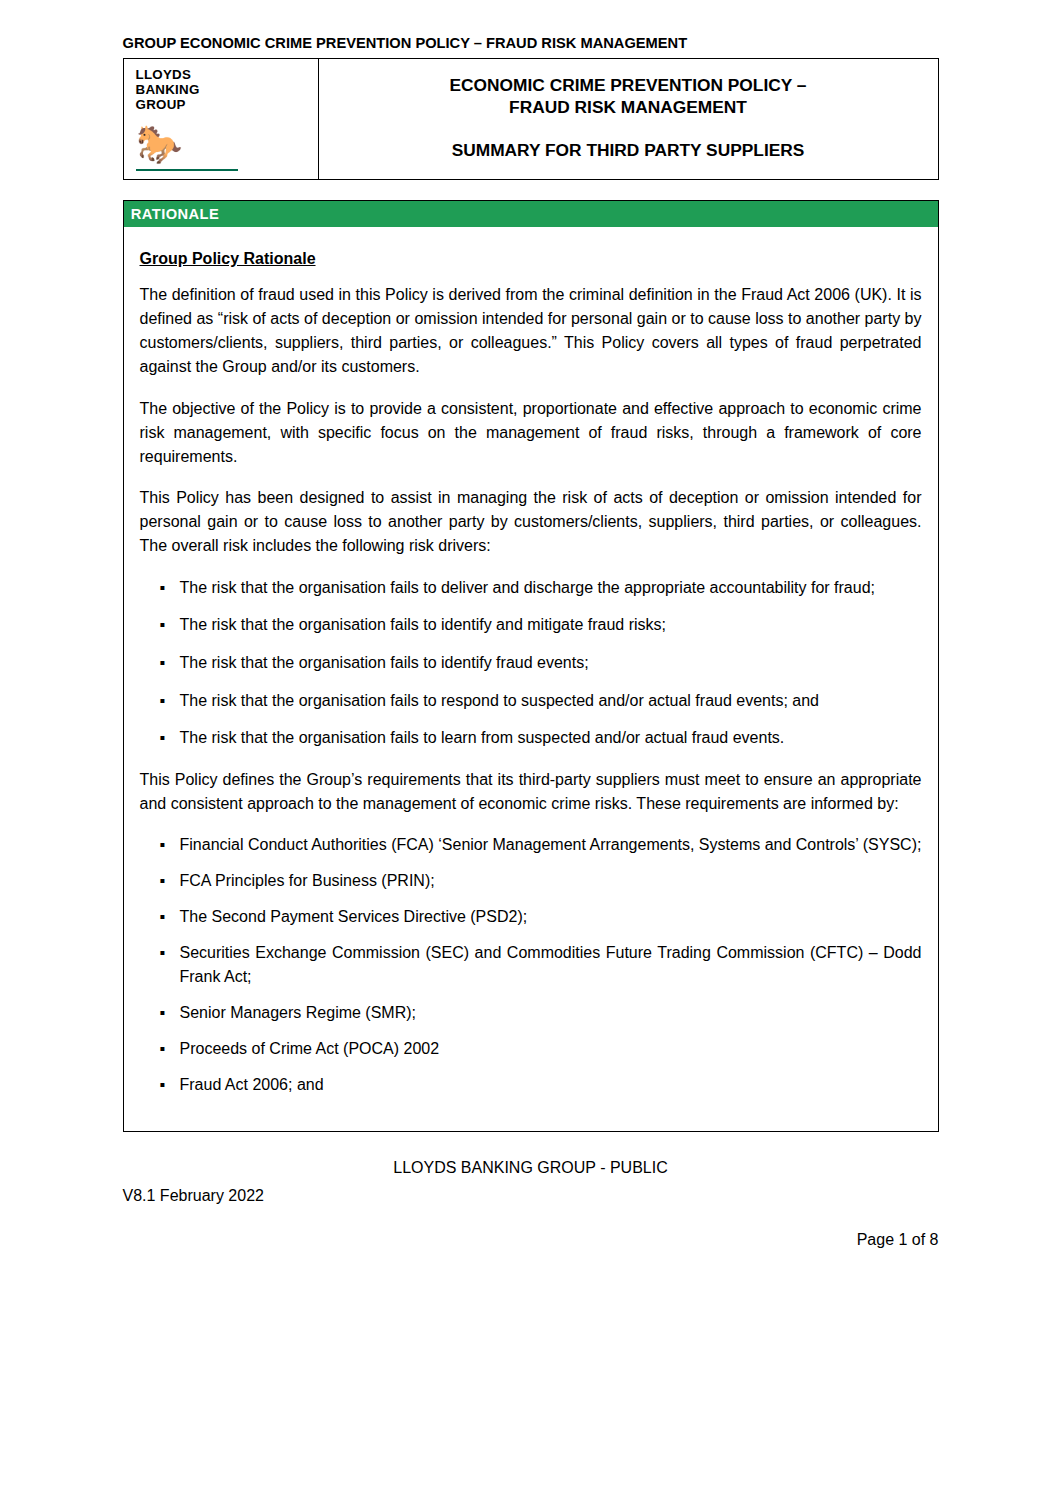GROUP ECONOMIC CRIME PREVENTION POLICY – FRAUD RISK MANAGEMENT
LLOYDS
BANKING
GROUP
🐎
ECONOMIC CRIME PREVENTION POLICY –
FRAUD RISK MANAGEMENT
SUMMARY FOR THIRD PARTY SUPPLIERS
RATIONALE
Group Policy Rationale
The definition of fraud used in this Policy is derived from the criminal definition in the Fraud Act 2006 (UK). It is defined as “risk of acts of deception or omission intended for personal gain or to cause loss to another party by customers/clients, suppliers, third parties, or colleagues.” This Policy covers all types of fraud perpetrated against the Group and/or its customers.
The objective of the Policy is to provide a consistent, proportionate and effective approach to economic crime risk management, with specific focus on the management of fraud risks, through a framework of core requirements.
This Policy has been designed to assist in managing the risk of acts of deception or omission intended for personal gain or to cause loss to another party by customers/clients, suppliers, third parties, or colleagues. The overall risk includes the following risk drivers:
The risk that the organisation fails to deliver and discharge the appropriate accountability for fraud;
The risk that the organisation fails to identify and mitigate fraud risks;
The risk that the organisation fails to identify fraud events;
The risk that the organisation fails to respond to suspected and/or actual fraud events; and
The risk that the organisation fails to learn from suspected and/or actual fraud events.
This Policy defines the Group’s requirements that its third-party suppliers must meet to ensure an appropriate and consistent approach to the management of economic crime risks. These requirements are informed by:
Financial Conduct Authorities (FCA) ‘Senior Management Arrangements, Systems and Controls’ (SYSC);
FCA Principles for Business (PRIN);
The Second Payment Services Directive (PSD2);
Securities Exchange Commission (SEC) and Commodities Future Trading Commission (CFTC) – Dodd Frank Act;
Senior Managers Regime (SMR);
Proceeds of Crime Act (POCA) 2002
Fraud Act 2006; and
LLOYDS BANKING GROUP - PUBLIC
V8.1 February 2022
Page 1 of 8